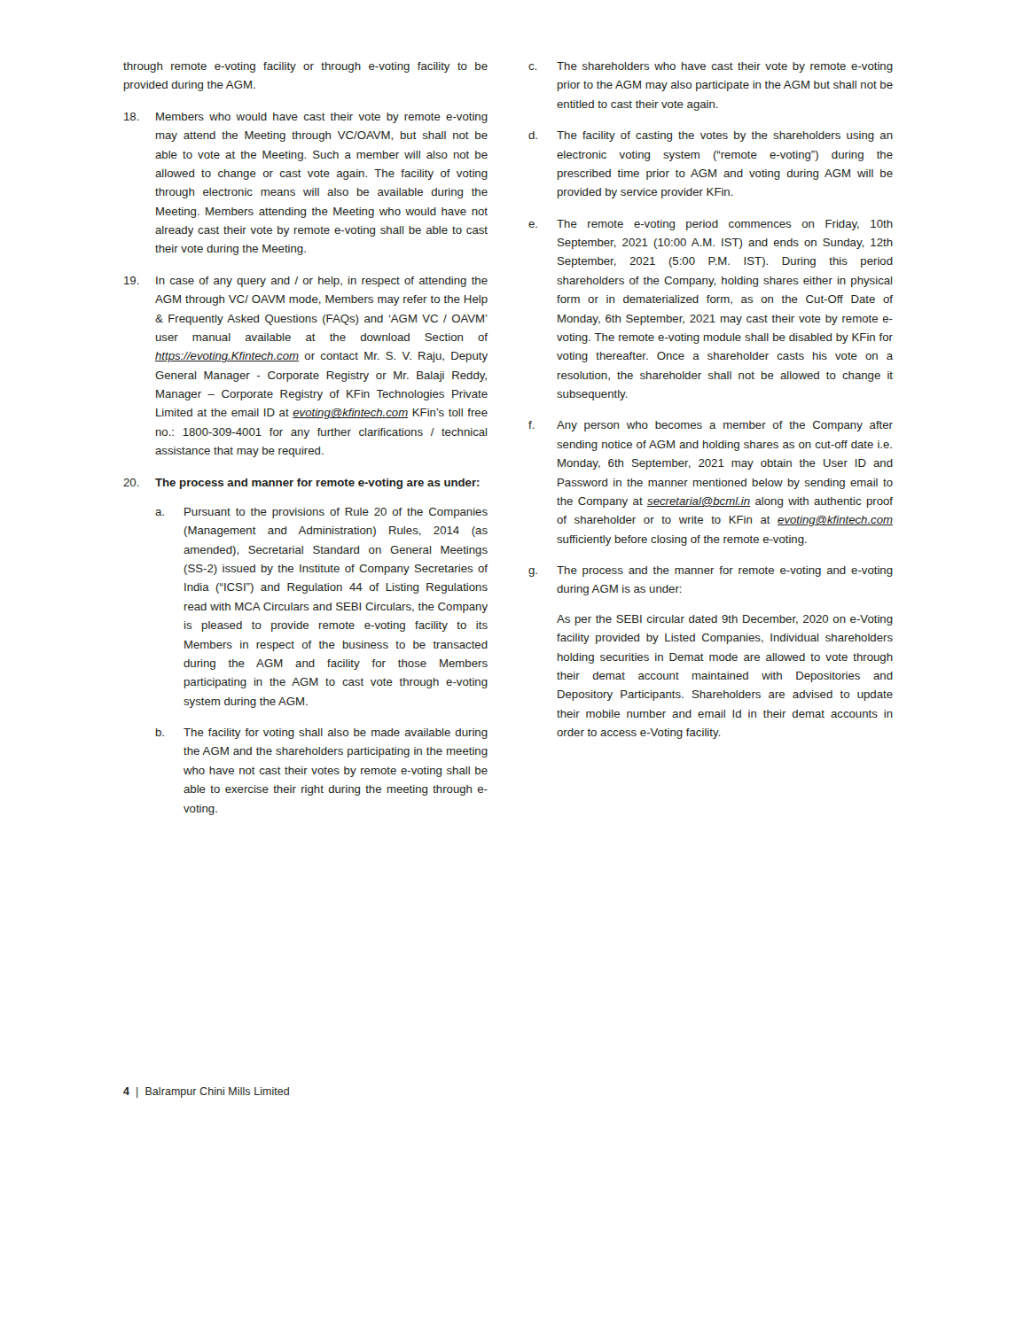through remote e-voting facility or through e-voting facility to be provided during the AGM.
18.
Members who would have cast their vote by remote e-voting may attend the Meeting through VC/OAVM, but shall not be able to vote at the Meeting. Such a member will also not be allowed to change or cast vote again. The facility of voting through electronic means will also be available during the Meeting. Members attending the Meeting who would have not already cast their vote by remote e-voting shall be able to cast their vote during the Meeting.
19.
In case of any query and / or help, in respect of attending the AGM through VC/ OAVM mode, Members may refer to the Help & Frequently Asked Questions (FAQs) and ‘AGM VC / OAVM’ user manual available at the download Section of https://evoting.Kfintech.com or contact Mr. S. V. Raju, Deputy General Manager - Corporate Registry or Mr. Balaji Reddy, Manager – Corporate Registry of KFin Technologies Private Limited at the email ID at evoting@kfintech.com KFin’s toll free no.: 1800-309-4001 for any further clarifications / technical assistance that may be required.
20.
The process and manner for remote e-voting are as under:
a.
Pursuant to the provisions of Rule 20 of the Companies (Management and Administration) Rules, 2014 (as amended), Secretarial Standard on General Meetings (SS-2) issued by the Institute of Company Secretaries of India (“ICSI”) and Regulation 44 of Listing Regulations read with MCA Circulars and SEBI Circulars, the Company is pleased to provide remote e-voting facility to its Members in respect of the business to be transacted during the AGM and facility for those Members participating in the AGM to cast vote through e-voting system during the AGM.
b.
The facility for voting shall also be made available during the AGM and the shareholders participating in the meeting who have not cast their votes by remote e-voting shall be able to exercise their right during the meeting through e-voting.
c.
The shareholders who have cast their vote by remote e-voting prior to the AGM may also participate in the AGM but shall not be entitled to cast their vote again.
d.
The facility of casting the votes by the shareholders using an electronic voting system (“remote e-voting”) during the prescribed time prior to AGM and voting during AGM will be provided by service provider KFin.
e.
The remote e-voting period commences on Friday, 10th September, 2021 (10:00 A.M. IST) and ends on Sunday, 12th September, 2021 (5:00 P.M. IST). During this period shareholders of the Company, holding shares either in physical form or in dematerialized form, as on the Cut-Off Date of Monday, 6th September, 2021 may cast their vote by remote e-voting. The remote e-voting module shall be disabled by KFin for voting thereafter. Once a shareholder casts his vote on a resolution, the shareholder shall not be allowed to change it subsequently.
f.
Any person who becomes a member of the Company after sending notice of AGM and holding shares as on cut-off date i.e. Monday, 6th September, 2021 may obtain the User ID and Password in the manner mentioned below by sending email to the Company at secretarial@bcml.in along with authentic proof of shareholder or to write to KFin at evoting@kfintech.com sufficiently before closing of the remote e-voting.
g.
The process and the manner for remote e-voting and e-voting during AGM is as under:
As per the SEBI circular dated 9th December, 2020 on e-Voting facility provided by Listed Companies, Individual shareholders holding securities in Demat mode are allowed to vote through their demat account maintained with Depositories and Depository Participants. Shareholders are advised to update their mobile number and email Id in their demat accounts in order to access e-Voting facility.
4 | Balrampur Chini Mills Limited